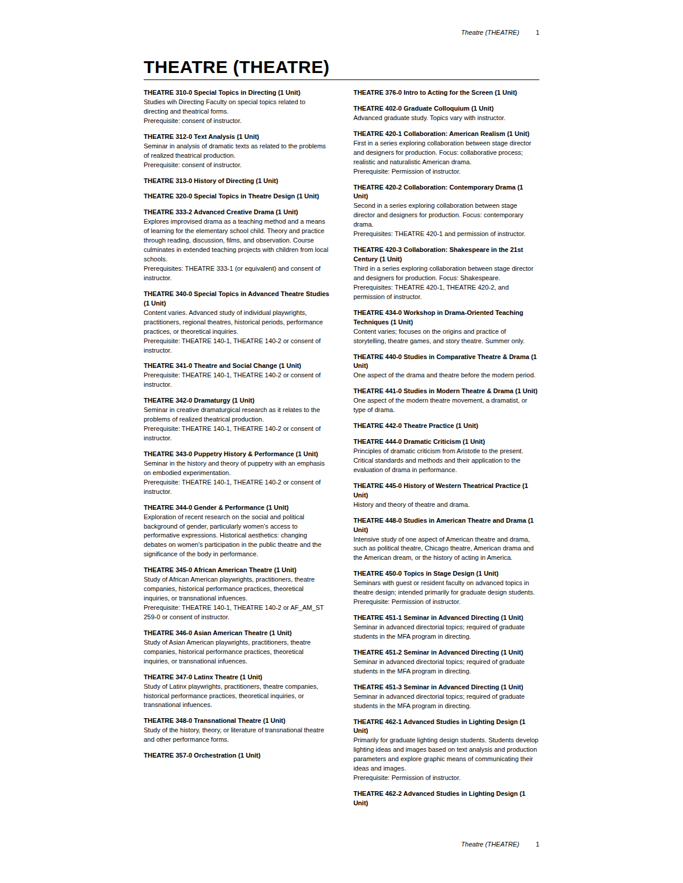Theatre (THEATRE)1
THEATRE (THEATRE)
THEATRE 310-0 Special Topics in Directing (1 Unit)
Studies wih Directing Faculty on special topics related to directing and theatrical forms.
Prerequisite: consent of instructor.
THEATRE 312-0 Text Analysis (1 Unit)
Seminar in analysis of dramatic texts as related to the problems of realized theatrical production.
Prerequisite: consent of instructor.
THEATRE 313-0 History of Directing (1 Unit)
THEATRE 320-0 Special Topics in Theatre Design (1 Unit)
THEATRE 333-2 Advanced Creative Drama (1 Unit)
Explores improvised drama as a teaching method and a means of learning for the elementary school child. Theory and practice through reading, discussion, films, and observation. Course culminates in extended teaching projects with children from local schools.
Prerequisites: THEATRE 333-1 (or equivalent) and consent of instructor.
THEATRE 340-0 Special Topics in Advanced Theatre Studies (1 Unit)
Content varies. Advanced study of individual playwrights, practitioners, regional theatres, historical periods, performance practices, or theoretical inquiries.
Prerequisite: THEATRE 140-1, THEATRE 140-2 or consent of instructor.
THEATRE 341-0 Theatre and Social Change (1 Unit)
Prerequisite: THEATRE 140-1, THEATRE 140-2 or consent of instructor.
THEATRE 342-0 Dramaturgy (1 Unit)
Seminar in creative dramaturgical research as it relates to the problems of realized theatrical production.
Prerequisite: THEATRE 140-1, THEATRE 140-2 or consent of instructor.
THEATRE 343-0 Puppetry History & Performance (1 Unit)
Seminar in the history and theory of puppetry with an emphasis on embodied experimentation.
Prerequisite: THEATRE 140-1, THEATRE 140-2 or consent of instructor.
THEATRE 344-0 Gender & Performance (1 Unit)
Exploration of recent research on the social and political background of gender, particularly women's access to performative expressions. Historical aesthetics: changing debates on women's participation in the public theatre and the significance of the body in performance.
THEATRE 345-0 African American Theatre (1 Unit)
Study of African American playwrights, practitioners, theatre companies, historical performance practices, theoretical inquiries, or transnational infuences.
Prerequisite: THEATRE 140-1, THEATRE 140-2 or AF_AM_ST 259-0 or consent of instructor.
THEATRE 346-0 Asian American Theatre (1 Unit)
Study of Asian American playwrights, practitioners, theatre companies, historical performance practices, theoretical inquiries, or transnational infuences.
THEATRE 347-0 Latinx Theatre (1 Unit)
Study of Latinx playwrights, practitioners, theatre companies, historical performance practices, theoretical inquiries, or transnational infuences.
THEATRE 348-0 Transnational Theatre (1 Unit)
Study of the history, theory, or literature of transnational theatre and other performance forms.
THEATRE 357-0 Orchestration (1 Unit)
THEATRE 376-0 Intro to Acting for the Screen (1 Unit)
THEATRE 402-0 Graduate Colloquium (1 Unit)
Advanced graduate study. Topics vary with instructor.
THEATRE 420-1 Collaboration: American Realism (1 Unit)
First in a series exploring collaboration between stage director and designers for production. Focus: collaborative process; realistic and naturalistic American drama.
Prerequisite: Permission of instructor.
THEATRE 420-2 Collaboration: Contemporary Drama (1 Unit)
Second in a series exploring collaboration between stage director and designers for production. Focus: contemporary drama.
Prerequisites: THEATRE 420-1 and permission of instructor.
THEATRE 420-3 Collaboration: Shakespeare in the 21st Century (1 Unit)
Third in a series exploring collaboration between stage director and designers for production. Focus: Shakespeare.
Prerequisites: THEATRE 420-1, THEATRE 420-2, and permission of instructor.
THEATRE 434-0 Workshop in Drama-Oriented Teaching Techniques (1 Unit)
Content varies; focuses on the origins and practice of storytelling, theatre games, and story theatre. Summer only.
THEATRE 440-0 Studies in Comparative Theatre & Drama (1 Unit)
One aspect of the drama and theatre before the modern period.
THEATRE 441-0 Studies in Modern Theatre & Drama (1 Unit)
One aspect of the modern theatre movement, a dramatist, or type of drama.
THEATRE 442-0 Theatre Practice (1 Unit)
THEATRE 444-0 Dramatic Criticism (1 Unit)
Principles of dramatic criticism from Aristotle to the present. Critical standards and methods and their application to the evaluation of drama in performance.
THEATRE 445-0 History of Western Theatrical Practice (1 Unit)
History and theory of theatre and drama.
THEATRE 448-0 Studies in American Theatre and Drama (1 Unit)
Intensive study of one aspect of American theatre and drama, such as political theatre, Chicago theatre, American drama and the American dream, or the history of acting in America.
THEATRE 450-0 Topics in Stage Design (1 Unit)
Seminars with guest or resident faculty on advanced topics in theatre design; intended primarily for graduate design students.
Prerequisite: Permission of instructor.
THEATRE 451-1 Seminar in Advanced Directing (1 Unit)
Seminar in advanced directorial topics; required of graduate students in the MFA program in directing.
THEATRE 451-2 Seminar in Advanced Directing (1 Unit)
Seminar in advanced directorial topics; required of graduate students in the MFA program in directing.
THEATRE 451-3 Seminar in Advanced Directing (1 Unit)
Seminar in advanced directorial topics; required of graduate students in the MFA program in directing.
THEATRE 462-1 Advanced Studies in Lighting Design (1 Unit)
Primarily for graduate lighting design students. Students develop lighting ideas and images based on text analysis and production parameters and explore graphic means of communicating their ideas and images.
Prerequisite: Permission of instructor.
THEATRE 462-2 Advanced Studies in Lighting Design (1 Unit)
Theatre (THEATRE)1